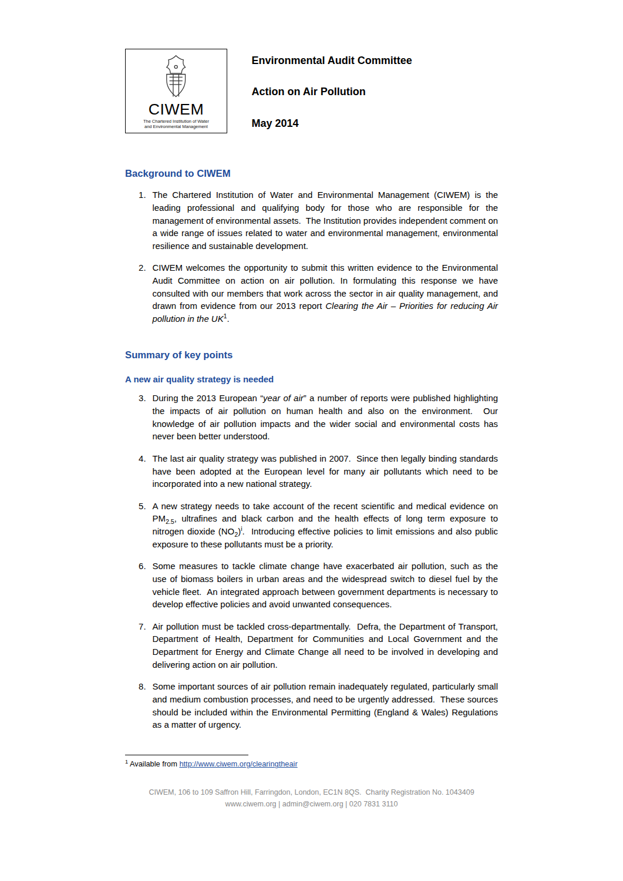CIWEM
The Chartered Institution of Water
and Environmental Management
Environmental Audit Committee
Action on Air Pollution
May 2014
Background to CIWEM
The Chartered Institution of Water and Environmental Management (CIWEM) is the leading professional and qualifying body for those who are responsible for the management of environmental assets. The Institution provides independent comment on a wide range of issues related to water and environmental management, environmental resilience and sustainable development.
CIWEM welcomes the opportunity to submit this written evidence to the Environmental Audit Committee on action on air pollution. In formulating this response we have consulted with our members that work across the sector in air quality management, and drawn from evidence from our 2013 report Clearing the Air – Priorities for reducing Air pollution in the UK1.
Summary of key points
A new air quality strategy is needed
During the 2013 European “year of air” a number of reports were published highlighting the impacts of air pollution on human health and also on the environment. Our knowledge of air pollution impacts and the wider social and environmental costs has never been better understood.
The last air quality strategy was published in 2007. Since then legally binding standards have been adopted at the European level for many air pollutants which need to be incorporated into a new national strategy.
A new strategy needs to take account of the recent scientific and medical evidence on PM2.5, ultrafines and black carbon and the health effects of long term exposure to nitrogen dioxide (NO2)i. Introducing effective policies to limit emissions and also public exposure to these pollutants must be a priority.
Some measures to tackle climate change have exacerbated air pollution, such as the use of biomass boilers in urban areas and the widespread switch to diesel fuel by the vehicle fleet. An integrated approach between government departments is necessary to develop effective policies and avoid unwanted consequences.
Air pollution must be tackled cross-departmentally. Defra, the Department of Transport, Department of Health, Department for Communities and Local Government and the Department for Energy and Climate Change all need to be involved in developing and delivering action on air pollution.
Some important sources of air pollution remain inadequately regulated, particularly small and medium combustion processes, and need to be urgently addressed. These sources should be included within the Environmental Permitting (England & Wales) Regulations as a matter of urgency.
1 Available from http://www.ciwem.org/clearingtheair
CIWEM, 106 to 109 Saffron Hill, Farringdon, London, EC1N 8QS. Charity Registration No. 1043409
www.ciwem.org | admin@ciwem.org | 020 7831 3110